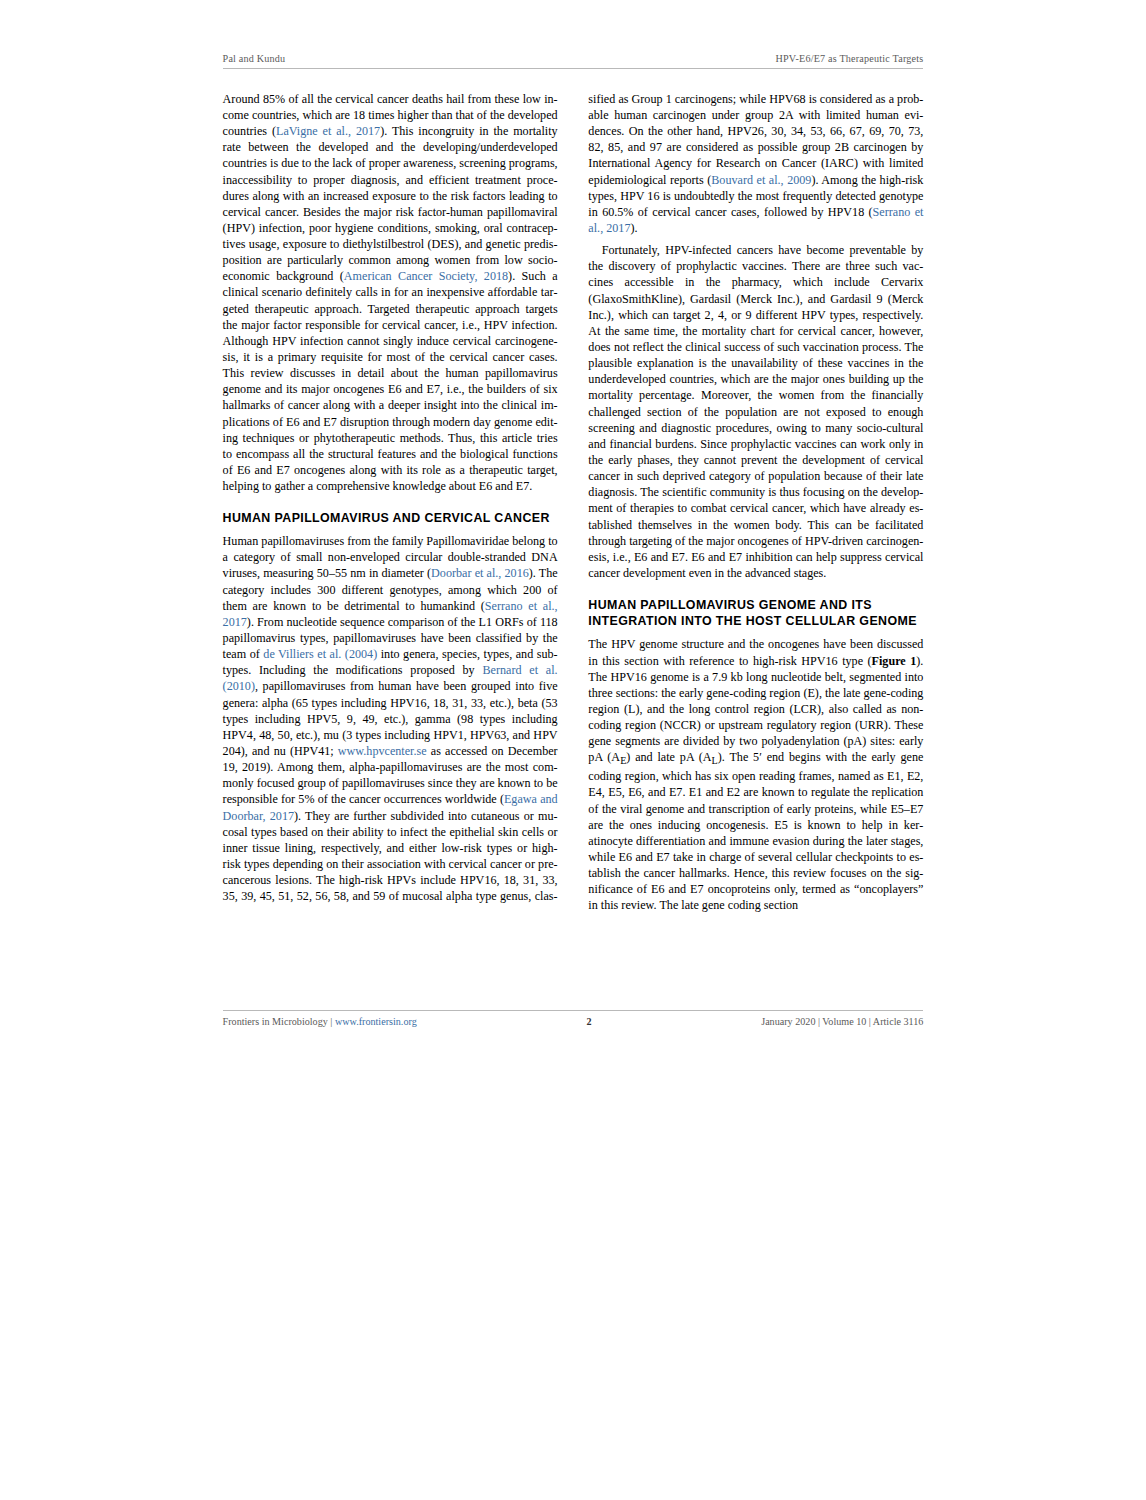Pal and Kundu HPV-E6/E7 as Therapeutic Targets
Around 85% of all the cervical cancer deaths hail from these low income countries, which are 18 times higher than that of the developed countries (LaVigne et al., 2017). This incongruity in the mortality rate between the developed and the developing/underdeveloped countries is due to the lack of proper awareness, screening programs, inaccessibility to proper diagnosis, and efficient treatment procedures along with an increased exposure to the risk factors leading to cervical cancer. Besides the major risk factor-human papillomaviral (HPV) infection, poor hygiene conditions, smoking, oral contraceptives usage, exposure to diethylstilbestrol (DES), and genetic predisposition are particularly common among women from low socio-economic background (American Cancer Society, 2018). Such a clinical scenario definitely calls in for an inexpensive affordable targeted therapeutic approach. Targeted therapeutic approach targets the major factor responsible for cervical cancer, i.e., HPV infection. Although HPV infection cannot singly induce cervical carcinogenesis, it is a primary requisite for most of the cervical cancer cases. This review discusses in detail about the human papillomavirus genome and its major oncogenes E6 and E7, i.e., the builders of six hallmarks of cancer along with a deeper insight into the clinical implications of E6 and E7 disruption through modern day genome editing techniques or phytotherapeutic methods. Thus, this article tries to encompass all the structural features and the biological functions of E6 and E7 oncogenes along with its role as a therapeutic target, helping to gather a comprehensive knowledge about E6 and E7.
HUMAN PAPILLOMAVIRUS AND CERVICAL CANCER
Human papillomaviruses from the family Papillomaviridae belong to a category of small non-enveloped circular double-stranded DNA viruses, measuring 50–55 nm in diameter (Doorbar et al., 2016). The category includes 300 different genotypes, among which 200 of them are known to be detrimental to humankind (Serrano et al., 2017). From nucleotide sequence comparison of the L1 ORFs of 118 papillomavirus types, papillomaviruses have been classified by the team of de Villiers et al. (2004) into genera, species, types, and subtypes. Including the modifications proposed by Bernard et al. (2010), papillomaviruses from human have been grouped into five genera: alpha (65 types including HPV16, 18, 31, 33, etc.), beta (53 types including HPV5, 9, 49, etc.), gamma (98 types including HPV4, 48, 50, etc.), mu (3 types including HPV1, HPV63, and HPV 204), and nu (HPV41; www.hpvcenter.se as accessed on December 19, 2019). Among them, alpha-papillomaviruses are the most commonly focused group of papillomaviruses since they are known to be responsible for 5% of the cancer occurrences worldwide (Egawa and Doorbar, 2017). They are further subdivided into cutaneous or mucosal types based on their ability to infect the epithelial skin cells or inner tissue lining, respectively, and either low-risk types or high-risk types depending on their association with cervical cancer or precancerous lesions. The high-risk HPVs include HPV16, 18, 31, 33, 35, 39, 45, 51, 52, 56, 58, and 59 of mucosal alpha type genus, classified as Group 1 carcinogens; while HPV68 is considered as a probable human carcinogen under group 2A with limited human evidences. On the other hand, HPV26, 30, 34, 53, 66, 67, 69, 70, 73, 82, 85, and 97 are considered as possible group 2B carcinogen by International Agency for Research on Cancer (IARC) with limited epidemiological reports (Bouvard et al., 2009). Among the high-risk types, HPV 16 is undoubtedly the most frequently detected genotype in 60.5% of cervical cancer cases, followed by HPV18 (Serrano et al., 2017).
Fortunately, HPV-infected cancers have become preventable by the discovery of prophylactic vaccines. There are three such vaccines accessible in the pharmacy, which include Cervarix (GlaxoSmithKline), Gardasil (Merck Inc.), and Gardasil 9 (Merck Inc.), which can target 2, 4, or 9 different HPV types, respectively. At the same time, the mortality chart for cervical cancer, however, does not reflect the clinical success of such vaccination process. The plausible explanation is the unavailability of these vaccines in the underdeveloped countries, which are the major ones building up the mortality percentage. Moreover, the women from the financially challenged section of the population are not exposed to enough screening and diagnostic procedures, owing to many socio-cultural and financial burdens. Since prophylactic vaccines can work only in the early phases, they cannot prevent the development of cervical cancer in such deprived category of population because of their late diagnosis. The scientific community is thus focusing on the development of therapies to combat cervical cancer, which have already established themselves in the women body. This can be facilitated through targeting of the major oncogenes of HPV-driven carcinogenesis, i.e., E6 and E7. E6 and E7 inhibition can help suppress cervical cancer development even in the advanced stages.
HUMAN PAPILLOMAVIRUS GENOME AND ITS INTEGRATION INTO THE HOST CELLULAR GENOME
The HPV genome structure and the oncogenes have been discussed in this section with reference to high-risk HPV16 type (Figure 1). The HPV16 genome is a 7.9 kb long nucleotide belt, segmented into three sections: the early gene-coding region (E), the late gene-coding region (L), and the long control region (LCR), also called as non-coding region (NCCR) or upstream regulatory region (URR). These gene segments are divided by two polyadenylation (pA) sites: early pA (AE) and late pA (AL). The 5′ end begins with the early gene coding region, which has six open reading frames, named as E1, E2, E4, E5, E6, and E7. E1 and E2 are known to regulate the replication of the viral genome and transcription of early proteins, while E5–E7 are the ones inducing oncogenesis. E5 is known to help in keratinocyte differentiation and immune evasion during the later stages, while E6 and E7 take in charge of several cellular checkpoints to establish the cancer hallmarks. Hence, this review focuses on the significance of E6 and E7 oncoproteins only, termed as “oncoplayers” in this review. The late gene coding section
Frontiers in Microbiology | www.frontiersin.org 2 January 2020 | Volume 10 | Article 3116